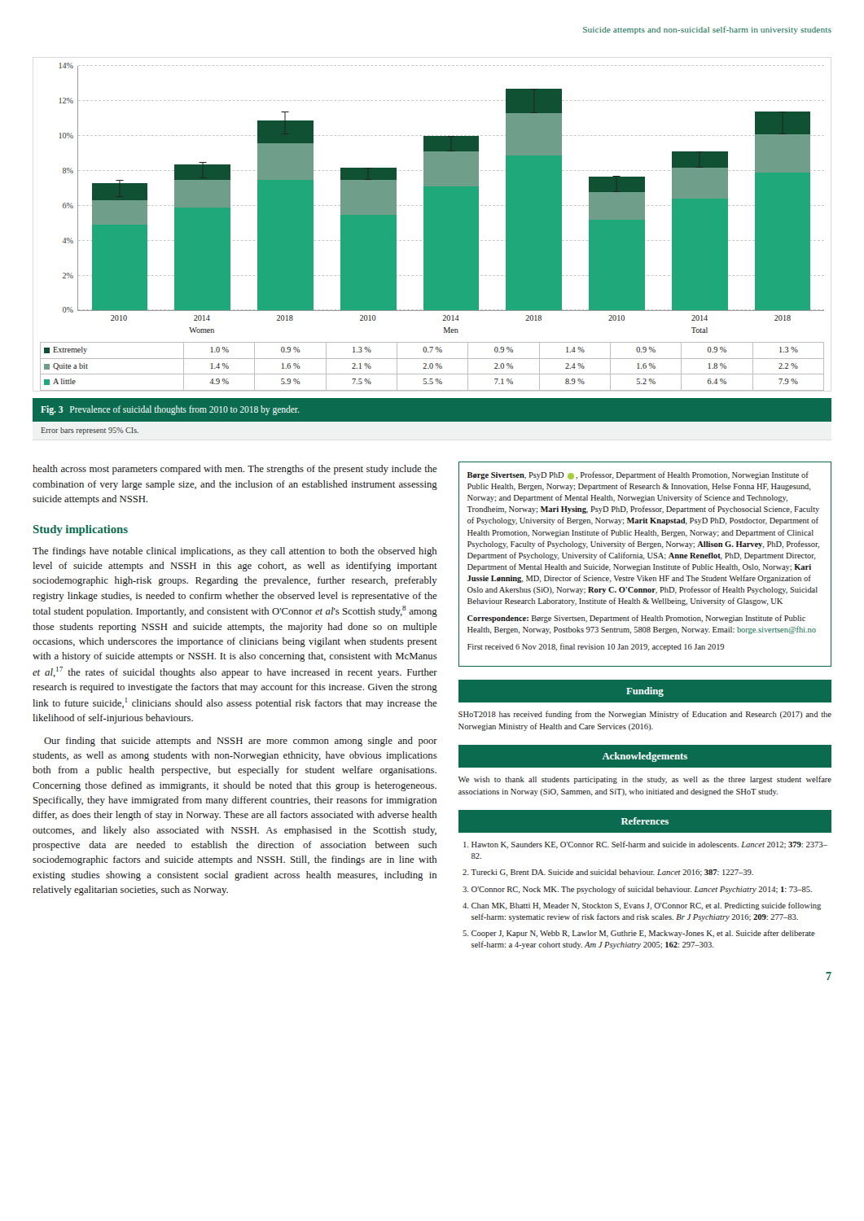Suicide attempts and non-suicidal self-harm in university students
14%
12%
10%
8%
6%
4%
2%
0%
2010
2014
Women
2018
2010
2014
Men
2018
2010
2014
Total
2018
| Extremely | 1.0 % | 0.9 % | 1.3 % | 0.7 % | 0.9 % | 1.4 % | 0.9 % | 0.9 % | 1.3 % |
| Quite a bit | 1.4 % | 1.6 % | 2.1 % | 2.0 % | 2.0 % | 2.4 % | 1.6 % | 1.8 % | 2.2 % |
| A little | 4.9 % | 5.9 % | 7.5 % | 5.5 % | 7.1 % | 8.9 % | 5.2 % | 6.4 % | 7.9 % |
Fig. 3 Prevalence of suicidal thoughts from 2010 to 2018 by gender.
Error bars represent 95% CIs.
health across most parameters compared with men. The strengths of the present study include the combination of very large sample size, and the inclusion of an established instrument assessing suicide attempts and NSSH.
Study implications
The findings have notable clinical implications, as they call attention to both the observed high level of suicide attempts and NSSH in this age cohort, as well as identifying important sociodemographic high-risk groups. Regarding the prevalence, further research, preferably registry linkage studies, is needed to confirm whether the observed level is representative of the total student population. Importantly, and consistent with O'Connor et al's Scottish study,8 among those students reporting NSSH and suicide attempts, the majority had done so on multiple occasions, which underscores the importance of clinicians being vigilant when students present with a history of suicide attempts or NSSH. It is also concerning that, consistent with McManus et al,17 the rates of suicidal thoughts also appear to have increased in recent years. Further research is required to investigate the factors that may account for this increase. Given the strong link to future suicide,1 clinicians should also assess potential risk factors that may increase the likelihood of self-injurious behaviours.
Our finding that suicide attempts and NSSH are more common among single and poor students, as well as among students with non-Norwegian ethnicity, have obvious implications both from a public health perspective, but especially for student welfare organisations. Concerning those defined as immigrants, it should be noted that this group is heterogeneous. Specifically, they have immigrated from many different countries, their reasons for immigration differ, as does their length of stay in Norway. These are all factors associated with adverse health outcomes, and likely also associated with NSSH. As emphasised in the Scottish study, prospective data are needed to establish the direction of association between such sociodemographic factors and suicide attempts and NSSH. Still, the findings are in line with existing studies showing a consistent social gradient across health measures, including in relatively egalitarian societies, such as Norway.
Børge Sivertsen, PsyD PhD , Professor, Department of Health Promotion, Norwegian Institute of Public Health, Bergen, Norway; Department of Research & Innovation, Helse Fonna HF, Haugesund, Norway; and Department of Mental Health, Norwegian University of Science and Technology, Trondheim, Norway; Mari Hysing, PsyD PhD, Professor, Department of Psychosocial Science, Faculty of Psychology, University of Bergen, Norway; Marit Knapstad, PsyD PhD, Postdoctor, Department of Health Promotion, Norwegian Institute of Public Health, Bergen, Norway; and Department of Clinical Psychology, Faculty of Psychology, University of Bergen, Norway; Allison G. Harvey, PhD, Professor, Department of Psychology, University of California, USA; Anne Reneflot, PhD, Department Director, Department of Mental Health and Suicide, Norwegian Institute of Public Health, Oslo, Norway; Kari Jussie Lønning, MD, Director of Science, Vestre Viken HF and The Student Welfare Organization of Oslo and Akershus (SiO), Norway; Rory C. O'Connor, PhD, Professor of Health Psychology, Suicidal Behaviour Research Laboratory, Institute of Health & Wellbeing, University of Glasgow, UK
Correspondence: Børge Sivertsen, Department of Health Promotion, Norwegian Institute of Public Health, Bergen, Norway, Postboks 973 Sentrum, 5808 Bergen, Norway. Email: borge.sivertsen@fhi.no
First received 6 Nov 2018, final revision 10 Jan 2019, accepted 16 Jan 2019
Funding
SHoT2018 has received funding from the Norwegian Ministry of Education and Research (2017) and the Norwegian Ministry of Health and Care Services (2016).
Acknowledgements
We wish to thank all students participating in the study, as well as the three largest student welfare associations in Norway (SiO, Sammen, and SiT), who initiated and designed the SHoT study.
References
Hawton K, Saunders KE, O'Connor RC. Self-harm and suicide in adolescents. Lancet 2012; 379: 2373–82.
Turecki G, Brent DA. Suicide and suicidal behaviour. Lancet 2016; 387: 1227–39.
O'Connor RC, Nock MK. The psychology of suicidal behaviour. Lancet Psychiatry 2014; 1: 73–85.
Chan MK, Bhatti H, Meader N, Stockton S, Evans J, O'Connor RC, et al. Predicting suicide following self-harm: systematic review of risk factors and risk scales. Br J Psychiatry 2016; 209: 277–83.
Cooper J, Kapur N, Webb R, Lawlor M, Guthrie E, Mackway-Jones K, et al. Suicide after deliberate self-harm: a 4-year cohort study. Am J Psychiatry 2005; 162: 297–303.
7